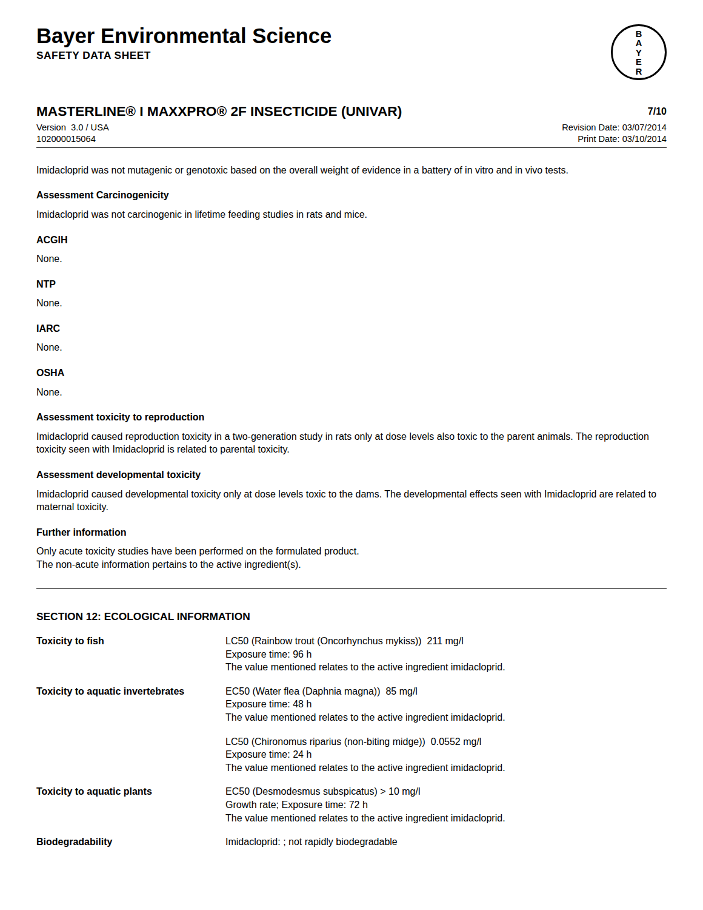Bayer Environmental Science
SAFETY DATA SHEET
BAYER
MASTERLINE® I MAXXPRO® 2F INSECTICIDE (UNIVAR) 7/10
Version 3.0 / USA
102000015064
Revision Date: 03/07/2014
Print Date: 03/10/2014
Imidacloprid was not mutagenic or genotoxic based on the overall weight of evidence in a battery of in vitro and in vivo tests.
Assessment Carcinogenicity
Imidacloprid was not carcinogenic in lifetime feeding studies in rats and mice.
ACGIH
None.
NTP
None.
IARC
None.
OSHA
None.
Assessment toxicity to reproduction
Imidacloprid caused reproduction toxicity in a two-generation study in rats only at dose levels also toxic to the parent animals. The reproduction toxicity seen with Imidacloprid is related to parental toxicity.
Assessment developmental toxicity
Imidacloprid caused developmental toxicity only at dose levels toxic to the dams. The developmental effects seen with Imidacloprid are related to maternal toxicity.
Further information
Only acute toxicity studies have been performed on the formulated product.
The non-acute information pertains to the active ingredient(s).
SECTION 12: ECOLOGICAL INFORMATION
| Toxicity to fish | LC50 (Rainbow trout (Oncorhynchus mykiss)) 211 mg/l Exposure time: 96 h The value mentioned relates to the active ingredient imidacloprid. |
| Toxicity to aquatic invertebrates | EC50 (Water flea (Daphnia magna)) 85 mg/l Exposure time: 48 h The value mentioned relates to the active ingredient imidacloprid. |
| | LC50 (Chironomus riparius (non-biting midge)) 0.0552 mg/l Exposure time: 24 h The value mentioned relates to the active ingredient imidacloprid. |
| Toxicity to aquatic plants | EC50 (Desmodesmus subspicatus) > 10 mg/l Growth rate; Exposure time: 72 h The value mentioned relates to the active ingredient imidacloprid. |
| Biodegradability | Imidacloprid: ; not rapidly biodegradable |